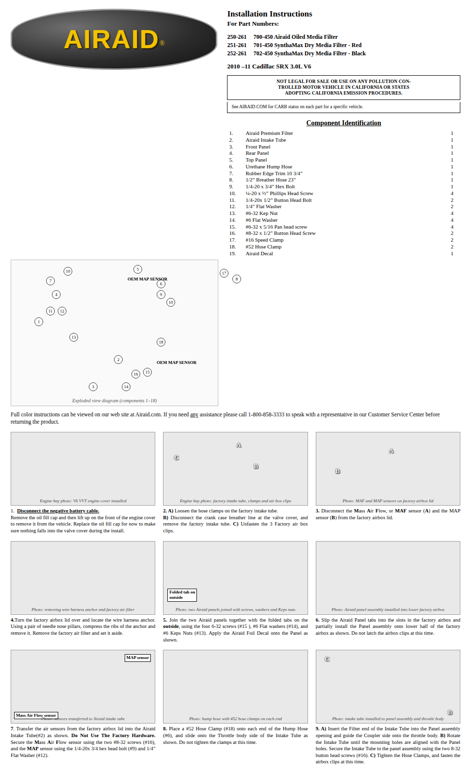AIRAID®
Installation Instructions
For Part Numbers:
| 250-261 | 700-450 Airaid Oiled Media Filter |
| 251-261 | 701-450 SynthaMax Dry Media Filter - Red |
| 252-261 | 702-450 SynthaMax Dry Media Filter - Black |
2010 –11 Cadillac SRX 3.0L V6
NOT LEGAL FOR SALE OR USE ON ANY POLLUTION CON-
TROLLED MOTOR VEHICLE IN CALIFORNIA OR STATES
ADOPTING CALIFORNIA EMISSION PROCEDURES.
See AIRAID.COM for CARB status on each part for a specific vehicle.
Component Identification
| 1. | Airaid Premium Filter | 1 |
| 2. | Airaid Intake Tube | 1 |
| 3. | Front Panel | 1 |
| 4. | Rear Panel | 1 |
| 5. | Top Panel | 1 |
| 6. | Urethane Hump Hose | 1 |
| 7. | Rubber Edge Trim 10 3/4” | 1 |
| 8. | 1/2” Breather Hose 23” | 1 |
| 9. | 1/4-20 x 3/4” Hex Bolt | 1 |
| 10. | ¼-20 x ½” Phillips Head Screw | 4 |
| 11. | 1/4-20x 1/2” Button Head Bolt | 2 |
| 12. | 1/4” Flat Washer | 2 |
| 13. | #6-32 Kep Nut | 4 |
| 14. | #6 Flat Washer | 4 |
| 15. | #6-32 x 5/16 Pan head screw | 4 |
| 16. | #8-32 x 1/2” Button Head Screw | 2 |
| 17. | #16 Speed Clamp | 2 |
| 18. | #52 Hose Clamp | 2 |
| 19. | Airaid Decal | 1 |
10 7 5 4 11 12 1 13 2 16 3 14 15 18 6 9 10 17 8 OEM MAP SENSOR OEM MAP SENSOR Exploded view diagram (components 1–18)
Full color instructions can be viewed on our web site at Airaid.com. If you need any assistance please call 1-800-858-3333 to speak with a representative in our Customer Service Center before returning the product.
Engine bay photo: V6 VVT engine cover installed
1. Disconnect the negative battery cable.
Remove the oil fill cap and then lift up on the front of the engine cover to remove it from the vehicle. Replace the oil fill cap for now to make sure nothing falls into the valve cover during the install.
A C B Engine bay photo: factory intake tube, clamps and air box clips
2. A) Loosen the hose clamps on the factory intake tube.
B) Disconnect the crank case breather line at the valve cover, and remove the factory intake tube. C) Unfasten the 3 Factory air box clips.
A B Photo: MAF and MAP sensors on factory airbox lid
3. Disconnect the Mass Air Flow, or MAF sensor (A) and the MAP sensor (B) from the factory airbox lid.
Photo: removing wire harness anchor and factory air filter
4. Turn the factory airbox lid over and locate the wire harness anchor. Using a pair of needle nose pillars, compress the ribs of the anchor and remove it. Remove the factory air filter and set it aside.
Folded tab on
outside Photo: two Airaid panels joined with screws, washers and Keps nuts
5. Join the two Airaid panels together with the folded tabs on the outside, using the four 6-32 screws (#15 ), #6 Flat washers (#14), and #6 Keps Nuts (#13). Apply the Airaid Foil Decal onto the Panel as shown.
Photo: Airaid panel assembly installed into lower factory airbox
6. Slip the Airaid Panel tabs into the slots in the factory airbox and partially install the Panel assembly onto lower half of the factory airbox as shown. Do not latch the airbox clips at this time.
MAP sensor Mass Air Flow sensor Photo: sensors transferred to Airaid intake tube
7. Transfer the air sensors from the factory airbox lid into the Airaid Intake Tube(#2) as shown. Do Not Use The Factory Hardware. Secure the Mass Air Flow sensor using the two #8-32 screws (#16), and the MAP sensor using the 1/4-20x 3/4 hex head bolt (#9) and 1/4” Flat Washer (#12).
Photo: hump hose with #52 hose clamps on each end
8. Place a #52 Hose Clamp (#18) onto each end of the Hump Hose (#6), and slide onto the Throttle body side of the Intake Tube as shown. Do not tighten the clamps at this time.
C B Photo: intake tube installed to panel assembly and throttle body
9. A) Insert the Filter end of the Intake Tube into the Panel assembly opening and guide the Coupler side onto the throttle body. B) Rotate the Intake Tube until the mounting holes are aligned with the Panel holes. Secure the Intake Tube to the panel assembly using the two 8-32 button head screws (#16). C) Tighten the Hose Clamps, and fasten the airbox clips at this time.